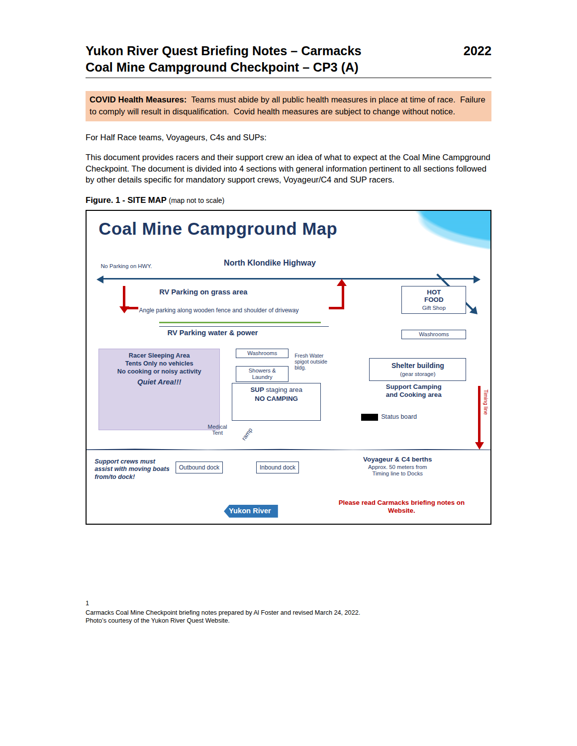Yukon River Quest Briefing Notes – Carmacks
Coal Mine Campground Checkpoint – CP3 (A) 2022
COVID Health Measures: Teams must abide by all public health measures in place at time of race. Failure to comply will result in disqualification. Covid health measures are subject to change without notice.
For Half Race teams, Voyageurs, C4s and SUPs:
This document provides racers and their support crew an idea of what to expect at the Coal Mine Campground Checkpoint. The document is divided into 4 sections with general information pertinent to all sections followed by other details specific for mandatory support crews, Voyageur/C4 and SUP racers.
Figure. 1 - SITE MAP (map not to scale)
Coal Mine Campground Map
No Parking on HWY.
North Klondike Highway
RV Parking on grass area
Angle parking along wooden fence and shoulder of driveway
RV Parking water & power
HOT
FOOD
Gift Shop
Washrooms
Washrooms
Showers &
Laundry
Fresh Water
spigot outside
bldg.
Shelter building
(gear storage)
Racer Sleeping Area
Tents Only no vehicles
No cooking or noisy activity Quiet Area!!!
SUP staging area NO CAMPING
Support Camping
and Cooking area
Status board
Medical
Tent
ramp
Timing line
Voyageur & C4 berths Approx. 50 meters from
Timing line to Docks
Outbound dock
Inbound dock
Support crews must assist with moving boats from/to dock!
Yukon River
Please read Carmacks briefing notes on Website.
1
Carmacks Coal Mine Checkpoint briefing notes prepared by Al Foster and revised March 24, 2022.
Photo’s courtesy of the Yukon River Quest Website.